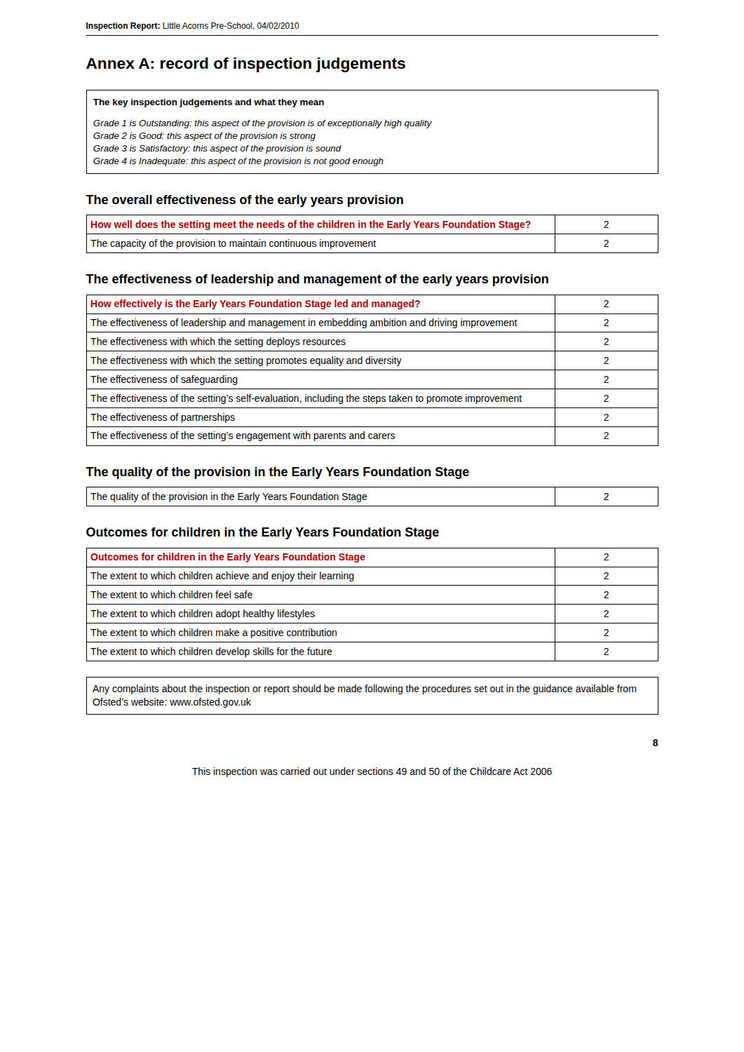Inspection Report: Little Acorns Pre-School, 04/02/2010
Annex A: record of inspection judgements
The key inspection judgements and what they mean
Grade 1 is Outstanding: this aspect of the provision is of exceptionally high quality Grade 2 is Good: this aspect of the provision is strong Grade 3 is Satisfactory: this aspect of the provision is sound Grade 4 is Inadequate: this aspect of the provision is not good enough
The overall effectiveness of the early years provision
| How well does the setting meet the needs of the children in the Early Years Foundation Stage? | 2 |
| The capacity of the provision to maintain continuous improvement | 2 |
The effectiveness of leadership and management of the early years provision
| How effectively is the Early Years Foundation Stage led and managed? | 2 |
| The effectiveness of leadership and management in embedding ambition and driving improvement | 2 |
| The effectiveness with which the setting deploys resources | 2 |
| The effectiveness with which the setting promotes equality and diversity | 2 |
| The effectiveness of safeguarding | 2 |
| The effectiveness of the setting’s self-evaluation, including the steps taken to promote improvement | 2 |
| The effectiveness of partnerships | 2 |
| The effectiveness of the setting’s engagement with parents and carers | 2 |
The quality of the provision in the Early Years Foundation Stage
| The quality of the provision in the Early Years Foundation Stage | 2 |
Outcomes for children in the Early Years Foundation Stage
| Outcomes for children in the Early Years Foundation Stage | 2 |
| The extent to which children achieve and enjoy their learning | 2 |
| The extent to which children feel safe | 2 |
| The extent to which children adopt healthy lifestyles | 2 |
| The extent to which children make a positive contribution | 2 |
| The extent to which children develop skills for the future | 2 |
Any complaints about the inspection or report should be made following the procedures set out in the guidance available from Ofsted’s website: www.ofsted.gov.uk
8
This inspection was carried out under sections 49 and 50 of the Childcare Act 2006